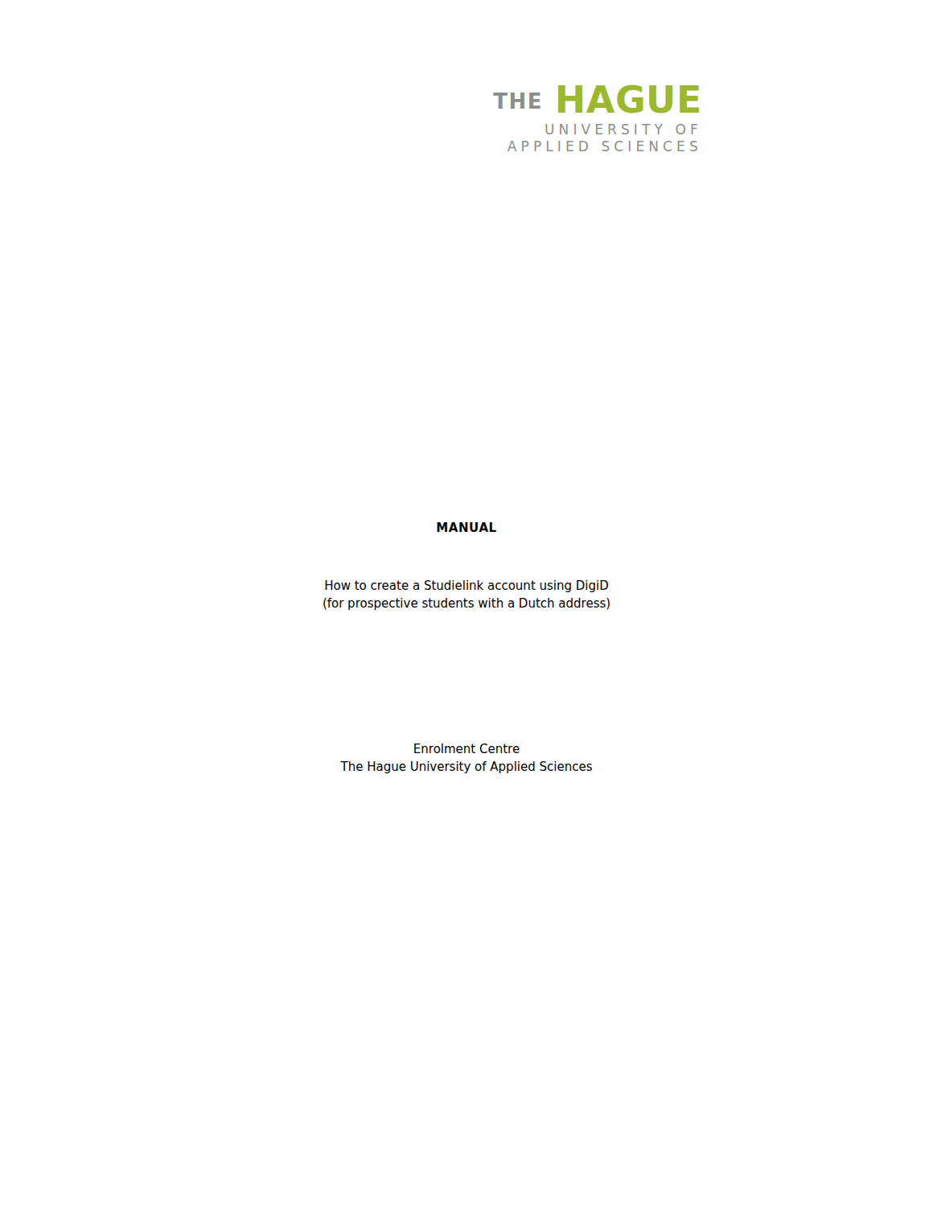THE HAGUE
UNIVERSITY OF
APPLIED SCIENCES
MANUAL
How to create a Studielink account using DigiD
(for prospective students with a Dutch address)
Enrolment Centre
The Hague University of Applied Sciences